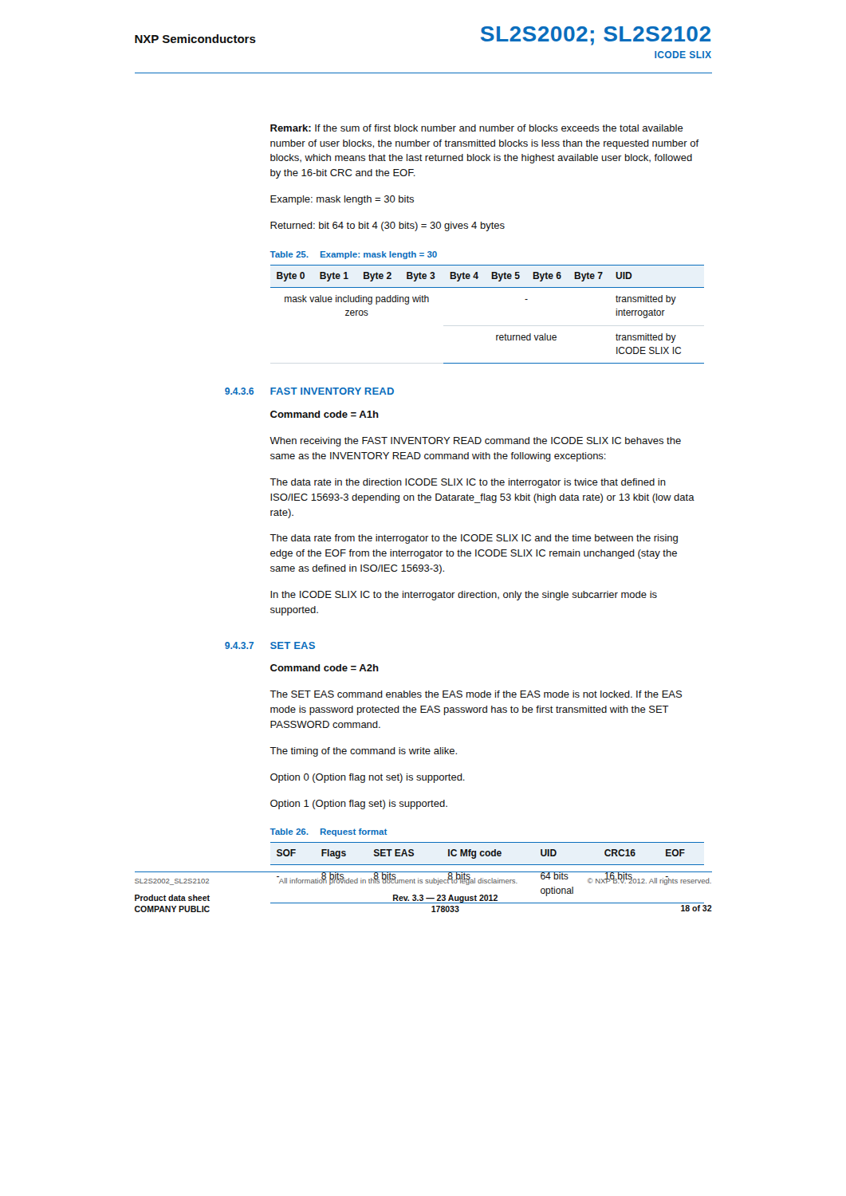NXP Semiconductors
SL2S2002; SL2S2102
ICODE SLIX
Remark: If the sum of first block number and number of blocks exceeds the total available number of user blocks, the number of transmitted blocks is less than the requested number of blocks, which means that the last returned block is the highest available user block, followed by the 16-bit CRC and the EOF.
Example: mask length = 30 bits
Returned: bit 64 to bit 4 (30 bits) = 30 gives 4 bytes
Table 25. Example: mask length = 30
| Byte 0 | Byte 1 | Byte 2 | Byte 3 | Byte 4 | Byte 5 | Byte 6 | Byte 7 | UID |
| --- | --- | --- | --- | --- | --- | --- | --- | --- |
| mask value including padding with zeros | - | transmitted by interrogator |
| returned value | transmitted by ICODE SLIX IC |
9.4.3.6
FAST INVENTORY READ
Command code = A1h
When receiving the FAST INVENTORY READ command the ICODE SLIX IC behaves the same as the INVENTORY READ command with the following exceptions:
The data rate in the direction ICODE SLIX IC to the interrogator is twice that defined in ISO/IEC 15693-3 depending on the Datarate_flag 53 kbit (high data rate) or 13 kbit (low data rate).
The data rate from the interrogator to the ICODE SLIX IC and the time between the rising edge of the EOF from the interrogator to the ICODE SLIX IC remain unchanged (stay the same as defined in ISO/IEC 15693-3).
In the ICODE SLIX IC to the interrogator direction, only the single subcarrier mode is supported.
9.4.3.7
SET EAS
Command code = A2h
The SET EAS command enables the EAS mode if the EAS mode is not locked. If the EAS mode is password protected the EAS password has to be first transmitted with the SET PASSWORD command.
The timing of the command is write alike.
Option 0 (Option flag not set) is supported.
Option 1 (Option flag set) is supported.
Table 26. Request format
| SOF | Flags | SET EAS | IC Mfg code | UID | CRC16 | EOF |
| --- | --- | --- | --- | --- | --- | --- |
| - | 8 bits | 8 bits | 8 bits | 64 bits optional | 16 bits | - |
SL2S2002_SL2S2102
All information provided in this document is subject to legal disclaimers.
© NXP B.V. 2012. All rights reserved.
Product data sheet
COMPANY PUBLIC
Rev. 3.3 — 23 August 2012
178033
18 of 32